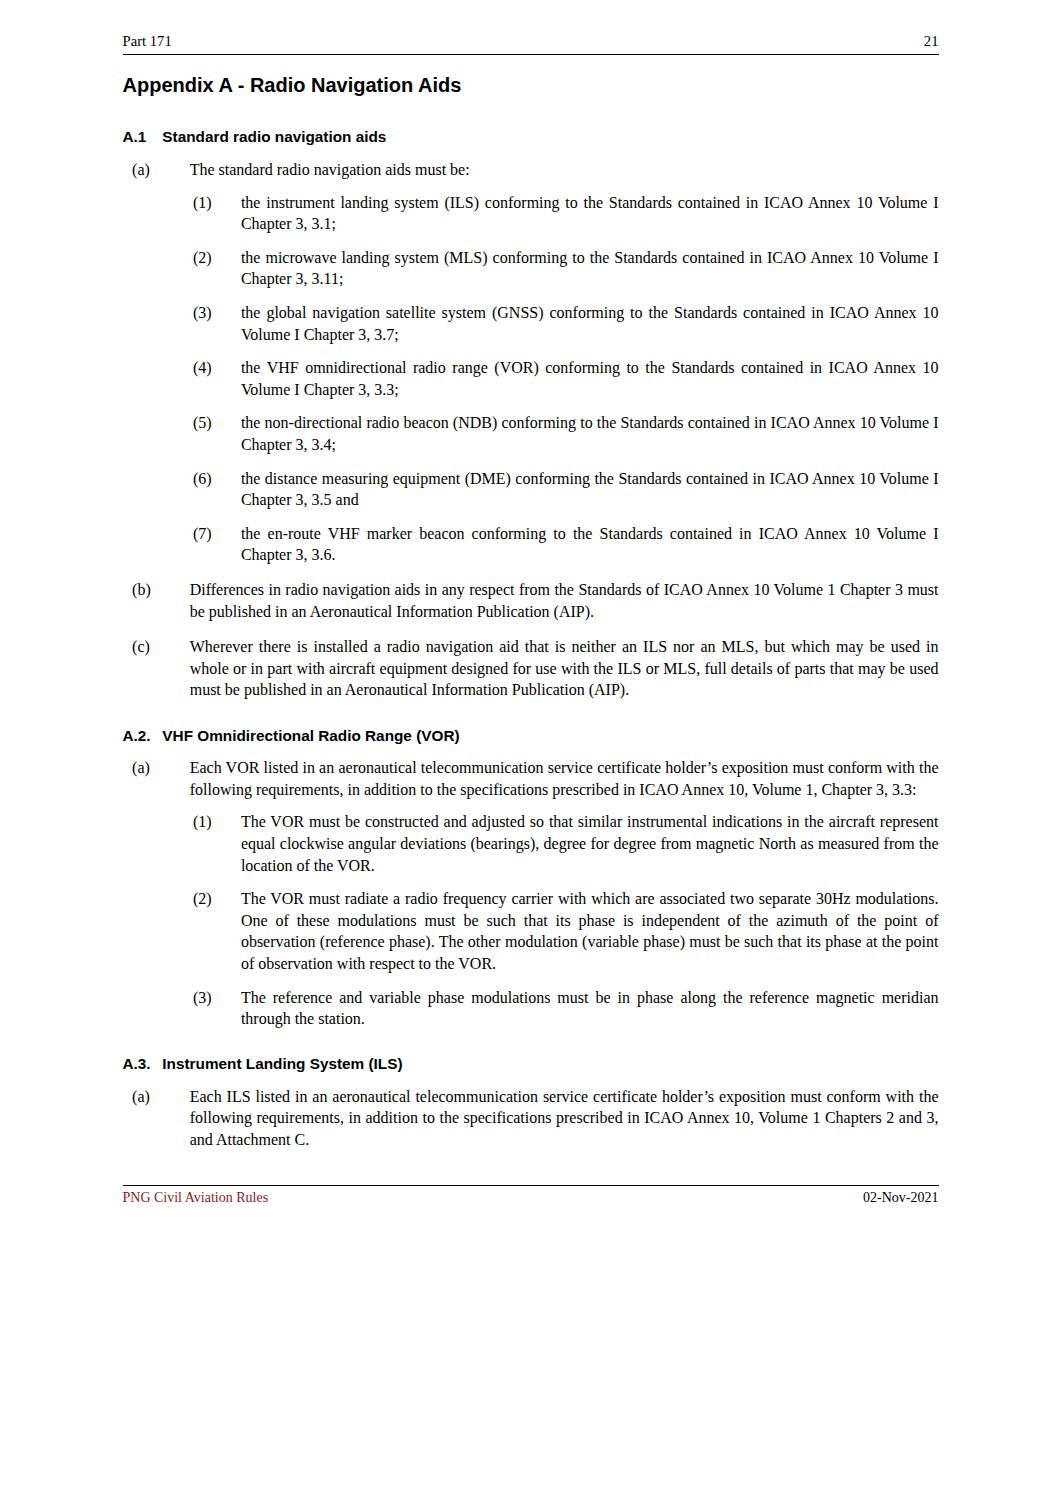Part 171
21
Appendix A - Radio Navigation Aids
A.1 Standard radio navigation aids
(a) The standard radio navigation aids must be:
(1) the instrument landing system (ILS) conforming to the Standards contained in ICAO Annex 10 Volume I Chapter 3, 3.1;
(2) the microwave landing system (MLS) conforming to the Standards contained in ICAO Annex 10 Volume I Chapter 3, 3.11;
(3) the global navigation satellite system (GNSS) conforming to the Standards contained in ICAO Annex 10 Volume I Chapter 3, 3.7;
(4) the VHF omnidirectional radio range (VOR) conforming to the Standards contained in ICAO Annex 10 Volume I Chapter 3, 3.3;
(5) the non-directional radio beacon (NDB) conforming to the Standards contained in ICAO Annex 10 Volume I Chapter 3, 3.4;
(6) the distance measuring equipment (DME) conforming the Standards contained in ICAO Annex 10 Volume I Chapter 3, 3.5 and
(7) the en-route VHF marker beacon conforming to the Standards contained in ICAO Annex 10 Volume I Chapter 3, 3.6.
(b) Differences in radio navigation aids in any respect from the Standards of ICAO Annex 10 Volume 1 Chapter 3 must be published in an Aeronautical Information Publication (AIP).
(c) Wherever there is installed a radio navigation aid that is neither an ILS nor an MLS, but which may be used in whole or in part with aircraft equipment designed for use with the ILS or MLS, full details of parts that may be used must be published in an Aeronautical Information Publication (AIP).
A.2. VHF Omnidirectional Radio Range (VOR)
(a) Each VOR listed in an aeronautical telecommunication service certificate holder’s exposition must conform with the following requirements, in addition to the specifications prescribed in ICAO Annex 10, Volume 1, Chapter 3, 3.3:
(1) The VOR must be constructed and adjusted so that similar instrumental indications in the aircraft represent equal clockwise angular deviations (bearings), degree for degree from magnetic North as measured from the location of the VOR.
(2) The VOR must radiate a radio frequency carrier with which are associated two separate 30Hz modulations. One of these modulations must be such that its phase is independent of the azimuth of the point of observation (reference phase). The other modulation (variable phase) must be such that its phase at the point of observation with respect to the VOR.
(3) The reference and variable phase modulations must be in phase along the reference magnetic meridian through the station.
A.3. Instrument Landing System (ILS)
(a) Each ILS listed in an aeronautical telecommunication service certificate holder’s exposition must conform with the following requirements, in addition to the specifications prescribed in ICAO Annex 10, Volume 1 Chapters 2 and 3, and Attachment C.
PNG Civil Aviation Rules
02-Nov-2021